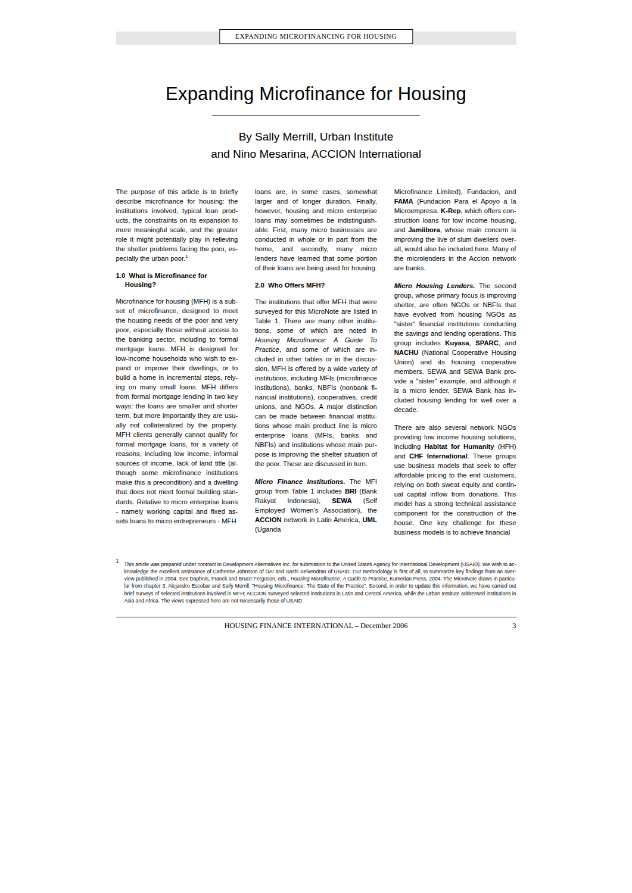EXPANDING MICROFINANCING FOR HOUSING
Expanding Microfinance for Housing
By Sally Merrill, Urban Institute
and Nino Mesarina, ACCION International
The purpose of this article is to briefly describe microfinance for housing: the institutions involved, typical loan products, the constraints on its expansion to more meaningful scale, and the greater role it might potentially play in relieving the shelter problems facing the poor, especially the urban poor.1
1.0 What is Microfinance forHousing?
Microfinance for housing (MFH) is a subset of microfinance, designed to meet the housing needs of the poor and very poor, especially those without access to the banking sector, including to formal mortgage loans. MFH is designed for low-income households who wish to expand or improve their dwellings, or to build a home in incremental steps, relying on many small loans. MFH differs from formal mortgage lending in two key ways: the loans are smaller and shorter term, but more importantly they are usually not collateralized by the property. MFH clients generally cannot qualify for formal mortgage loans, for a variety of reasons, including low income, informal sources of income, lack of land title (although some microfinance institutions make this a precondition) and a dwelling that does not meet formal building standards. Relative to micro enterprise loans - namely working capital and fixed assets loans to micro entrepreneurs - MFH
loans are, in some cases, somewhat larger and of longer duration. Finally, however, housing and micro enterprise loans may sometimes be indistinguishable. First, many micro businesses are conducted in whole or in part from the home, and secondly, many micro lenders have learned that some portion of their loans are being used for housing.
2.0 Who Offers MFH?
The institutions that offer MFH that were surveyed for this MicroNote are listed in Table 1. There are many other institutions, some of which are noted in Housing Microfinance: A Guide To Practice, and some of which are included in other tables or in the discussion. MFH is offered by a wide variety of institutions, including MFIs (microfinance institutions), banks, NBFIs (nonbank financial institutions), cooperatives, credit unions, and NGOs. A major distinction can be made between financial institutions whose main product line is micro enterprise loans (MFIs, banks and NBFIs) and institutions whose main purpose is improving the shelter situation of the poor. These are discussed in turn.
Micro Finance Institutions. The MFI group from Table 1 includes BRI (Bank Rakyat Indonesia), SEWA (Self Employed Women's Association), the ACCION network in Latin America, UML (Uganda
Microfinance Limited), Fundacion, and FAMA (Fundacion Para el Apoyo a la Microempresa. K-Rep, which offers construction loans for low income housing, and Jamiibora, whose main concern is improving the live of slum dwellers overall, would also be included here. Many of the microlenders in the Accion network are banks.
Micro Housing Lenders. The second group, whose primary focus is improving shelter, are often NGOs or NBFIs that have evolved from housing NGOs as "sister" financial institutions conducting the savings and lending operations. This group includes Kuyasa, SPARC, and NACHU (National Cooperative Housing Union) and its housing cooperative members. SEWA and SEWA Bank provide a "sister" example, and although it is a micro lender, SEWA Bank has included housing lending for well over a decade.
There are also several network NGOs providing low income housing solutions, including Habitat for Humanity (HFH) and CHF International. These groups use business models that seek to offer affordable pricing to the end customers, relying on both sweat equity and continual capital inflow from donations. This model has a strong technical assistance component for the construction of the house. One key challenge for these business models is to achieve financial
1 This article was prepared under contract to Development Alternatives Inc. for submission to the United States Agency for International Development (USAID). We wish to acknowledge the excellent assistance of Catherine Johnston of DAI and Sashi Selvendran of USAID. Our methodology is first of all, to summarize key findings from an overview published in 2004. See Daphnis, Franck and Bruce Ferguson, eds., Housing Microfinance: A Guide to Practice, Kumerian Press, 2004. The MicroNote draws in particular from chapter 3, Alejandro Escobar and Sally Merrill, "Housing Microfinance: The State of the Practice". Second, in order to update this information, we have carried out brief surveys of selected institutions involved in MFH; ACCION surveyed selected institutions in Latin and Central America, while the Urban Institute addressed institutions in Asia and Africa. The views expressed here are not necessarily those of USAID.
HOUSING FINANCE INTERNATIONAL – December 2006 3